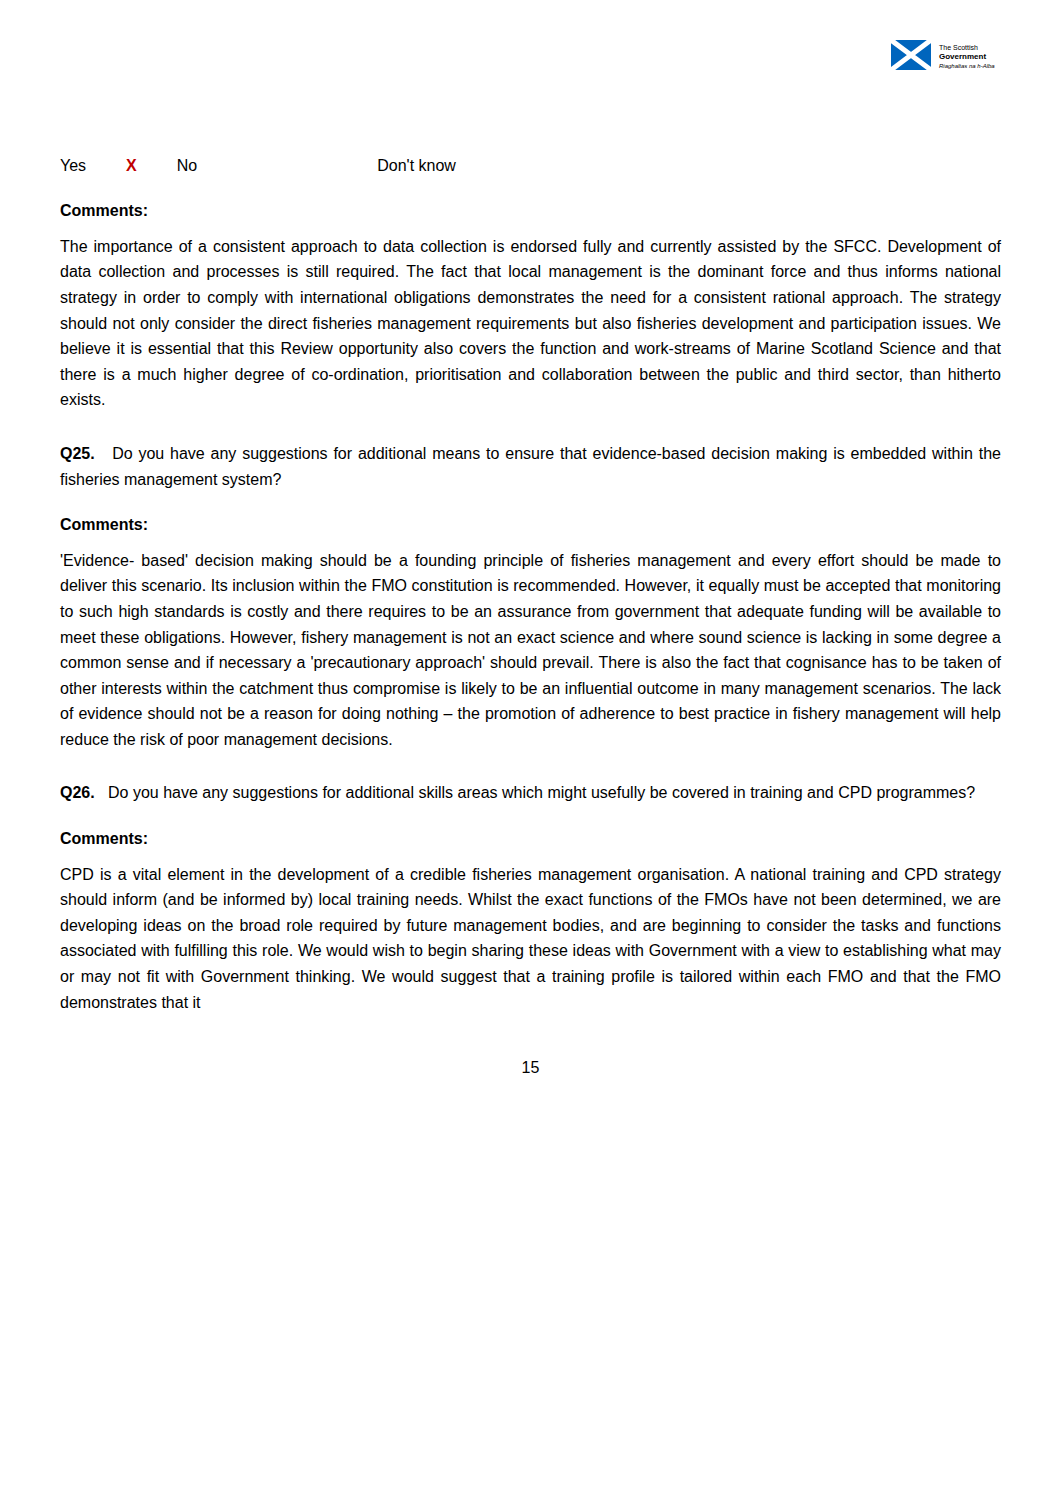The Scottish Government Riaghaltas na h-Alba
Yes X No Don't know
Comments:
The importance of a consistent approach to data collection is endorsed fully and currently assisted by the SFCC. Development of data collection and processes is still required. The fact that local management is the dominant force and thus informs national strategy in order to comply with international obligations demonstrates the need for a consistent rational approach. The strategy should not only consider the direct fisheries management requirements but also fisheries development and participation issues. We believe it is essential that this Review opportunity also covers the function and work-streams of Marine Scotland Science and that there is a much higher degree of co-ordination, prioritisation and collaboration between the public and third sector, than hitherto exists.
Q25. Do you have any suggestions for additional means to ensure that evidence-based decision making is embedded within the fisheries management system?
Comments:
'Evidence- based' decision making should be a founding principle of fisheries management and every effort should be made to deliver this scenario. Its inclusion within the FMO constitution is recommended. However, it equally must be accepted that monitoring to such high standards is costly and there requires to be an assurance from government that adequate funding will be available to meet these obligations. However, fishery management is not an exact science and where sound science is lacking in some degree a common sense and if necessary a 'precautionary approach' should prevail. There is also the fact that cognisance has to be taken of other interests within the catchment thus compromise is likely to be an influential outcome in many management scenarios. The lack of evidence should not be a reason for doing nothing – the promotion of adherence to best practice in fishery management will help reduce the risk of poor management decisions.
Q26. Do you have any suggestions for additional skills areas which might usefully be covered in training and CPD programmes?
Comments:
CPD is a vital element in the development of a credible fisheries management organisation. A national training and CPD strategy should inform (and be informed by) local training needs. Whilst the exact functions of the FMOs have not been determined, we are developing ideas on the broad role required by future management bodies, and are beginning to consider the tasks and functions associated with fulfilling this role. We would wish to begin sharing these ideas with Government with a view to establishing what may or may not fit with Government thinking. We would suggest that a training profile is tailored within each FMO and that the FMO demonstrates that it
15